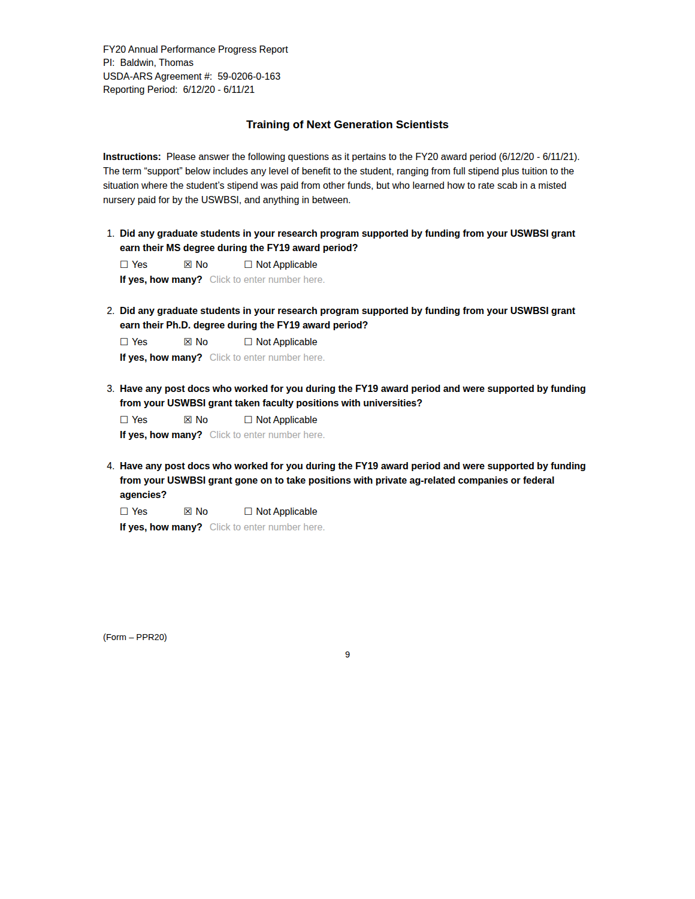FY20 Annual Performance Progress Report
PI: Baldwin, Thomas
USDA-ARS Agreement #: 59-0206-0-163
Reporting Period: 6/12/20 - 6/11/21
Training of Next Generation Scientists
Instructions: Please answer the following questions as it pertains to the FY20 award period (6/12/20 - 6/11/21). The term “support” below includes any level of benefit to the student, ranging from full stipend plus tuition to the situation where the student’s stipend was paid from other funds, but who learned how to rate scab in a misted nursery paid for by the USWBSI, and anything in between.
Did any graduate students in your research program supported by funding from your USWBSI grant earn their MS degree during the FY19 award period? ☐Yes ☒No ☐Not Applicable If yes, how many?Click to enter number here.
Did any graduate students in your research program supported by funding from your USWBSI grant earn their Ph.D. degree during the FY19 award period? ☐Yes ☒No ☐Not Applicable If yes, how many?Click to enter number here.
Have any post docs who worked for you during the FY19 award period and were supported by funding from your USWBSI grant taken faculty positions with universities? ☐Yes ☒No ☐Not Applicable If yes, how many?Click to enter number here.
Have any post docs who worked for you during the FY19 award period and were supported by funding from your USWBSI grant gone on to take positions with private ag-related companies or federal agencies? ☐Yes ☒No ☐Not Applicable If yes, how many?Click to enter number here.
(Form – PPR20)
9